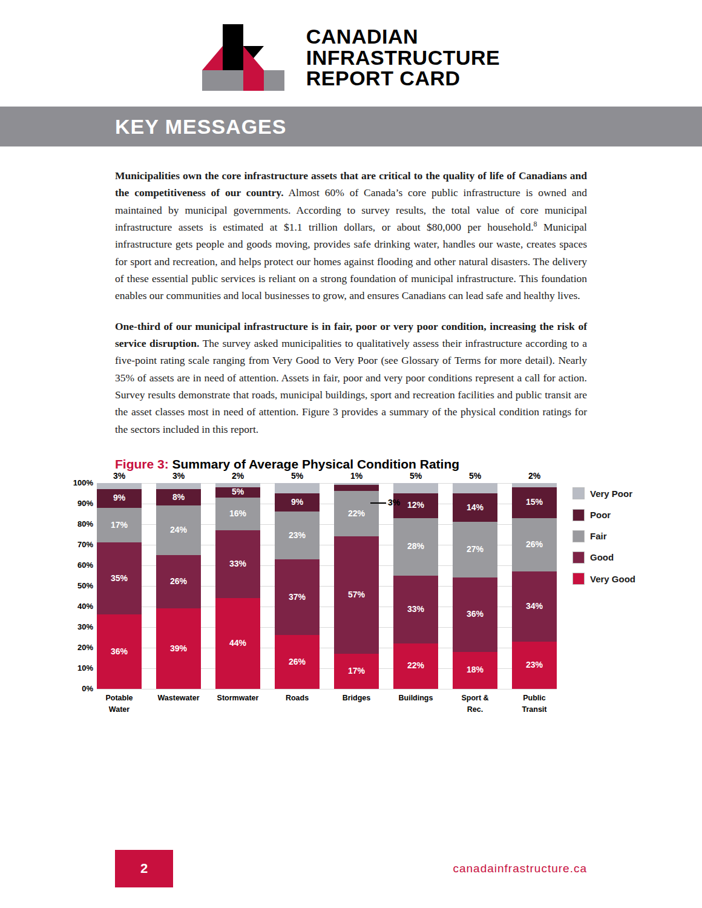Canadian
Infrastructure
Report Card
Key Messages
Municipalities own the core infrastructure assets that are critical to the quality of life of Canadians and the competitiveness of our country. Almost 60% of Canada’s core public infrastructure is owned and maintained by municipal governments. According to survey results, the total value of core municipal infrastructure assets is estimated at $1.1 trillion dollars, or about $80,000 per household.8 Municipal infrastructure gets people and goods moving, provides safe drinking water, handles our waste, creates spaces for sport and recreation, and helps protect our homes against flooding and other natural disasters. The delivery of these essential public services is reliant on a strong foundation of municipal infrastructure. This foundation enables our communities and local businesses to grow, and ensures Canadians can lead safe and healthy lives.
One-third of our municipal infrastructure is in fair, poor or very poor condition, increasing the risk of service disruption. The survey asked municipalities to qualitatively assess their infrastructure according to a five-point rating scale ranging from Very Good to Very Poor (see Glossary of Terms for more detail). Nearly 35% of assets are in need of attention. Assets in fair, poor and very poor conditions represent a call for action. Survey results demonstrate that roads, municipal buildings, sport and recreation facilities and public transit are the asset classes most in need of attention. Figure 3 provides a summary of the physical condition ratings for the sectors included in this report.
Figure 3: Summary of Average Physical Condition Rating
100% 90% 80% 70% 60% 50% 40% 30% 20% 10% 0%
3%
9%
17%
35%
36%
3%
8%
24%
26%
39%
2%
5%
16%
33%
44%
5%
9%
23%
37%
26%
1%
22%
57%
17%
5%
12%
28%
33%
22%
5%
14%
27%
36%
18%
2%
15%
26%
34%
23%
3%
Potable Water Wastewater Stormwater Roads Bridges Buildings Sport & Rec. Public Transit
Very Poor
Poor
Fair
Good
Very Good
2
canadainfrastructure.ca